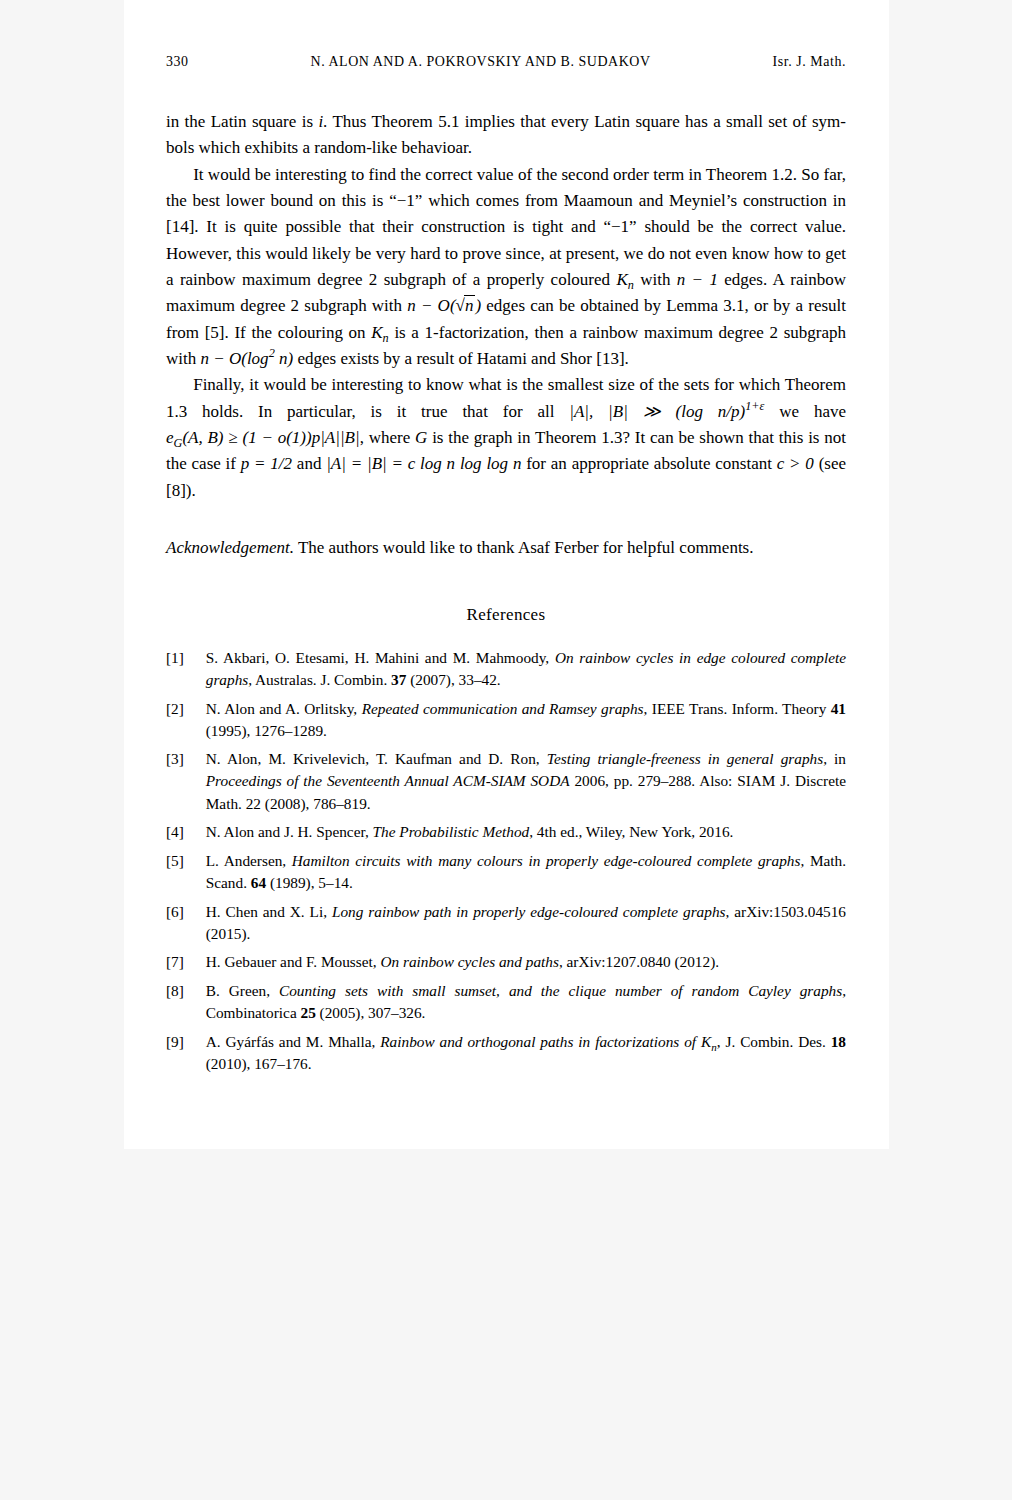330 N. Alon and A. Pokrovskiy and B. Sudakov Isr. J. Math.
in the Latin square is i. Thus Theorem 5.1 implies that every Latin square has a small set of symbols which exhibits a random-like behavioar.
It would be interesting to find the correct value of the second order term in Theorem 1.2. So far, the best lower bound on this is “−1” which comes from Maamoun and Meyniel’s construction in [14]. It is quite possible that their construction is tight and “−1” should be the correct value. However, this would likely be very hard to prove since, at present, we do not even know how to get a rainbow maximum degree 2 subgraph of a properly coloured Kn with n − 1 edges. A rainbow maximum degree 2 subgraph with n − O(√n) edges can be obtained by Lemma 3.1, or by a result from [5]. If the colouring on Kn is a 1-factorization, then a rainbow maximum degree 2 subgraph with n − O(log2 n) edges exists by a result of Hatami and Shor [13].
Finally, it would be interesting to know what is the smallest size of the sets for which Theorem 1.3 holds. In particular, is it true that for all |A|, |B| ≫ (log n/p)1+ε we have eG(A, B) ≥ (1 − o(1))p|A||B|, where G is the graph in Theorem 1.3? It can be shown that this is not the case if p = 1/2 and |A| = |B| = c log n log log n for an appropriate absolute constant c > 0 (see [8]).
Acknowledgement. The authors would like to thank Asaf Ferber for helpful comments.
References
[1] S. Akbari, O. Etesami, H. Mahini and M. Mahmoody, On rainbow cycles in edge coloured complete graphs, Australas. J. Combin. 37 (2007), 33–42.
[2] N. Alon and A. Orlitsky, Repeated communication and Ramsey graphs, IEEE Trans. Inform. Theory 41 (1995), 1276–1289.
[3] N. Alon, M. Krivelevich, T. Kaufman and D. Ron, Testing triangle-freeness in general graphs, in Proceedings of the Seventeenth Annual ACM-SIAM SODA 2006, pp. 279–288. Also: SIAM J. Discrete Math. 22 (2008), 786–819.
[4] N. Alon and J. H. Spencer, The Probabilistic Method, 4th ed., Wiley, New York, 2016.
[5] L. Andersen, Hamilton circuits with many colours in properly edge-coloured complete graphs, Math. Scand. 64 (1989), 5–14.
[6] H. Chen and X. Li, Long rainbow path in properly edge-coloured complete graphs, arXiv:1503.04516 (2015).
[7] H. Gebauer and F. Mousset, On rainbow cycles and paths, arXiv:1207.0840 (2012).
[8] B. Green, Counting sets with small sumset, and the clique number of random Cayley graphs, Combinatorica 25 (2005), 307–326.
[9] A. Gyárfás and M. Mhalla, Rainbow and orthogonal paths in factorizations of Kn, J. Combin. Des. 18 (2010), 167–176.